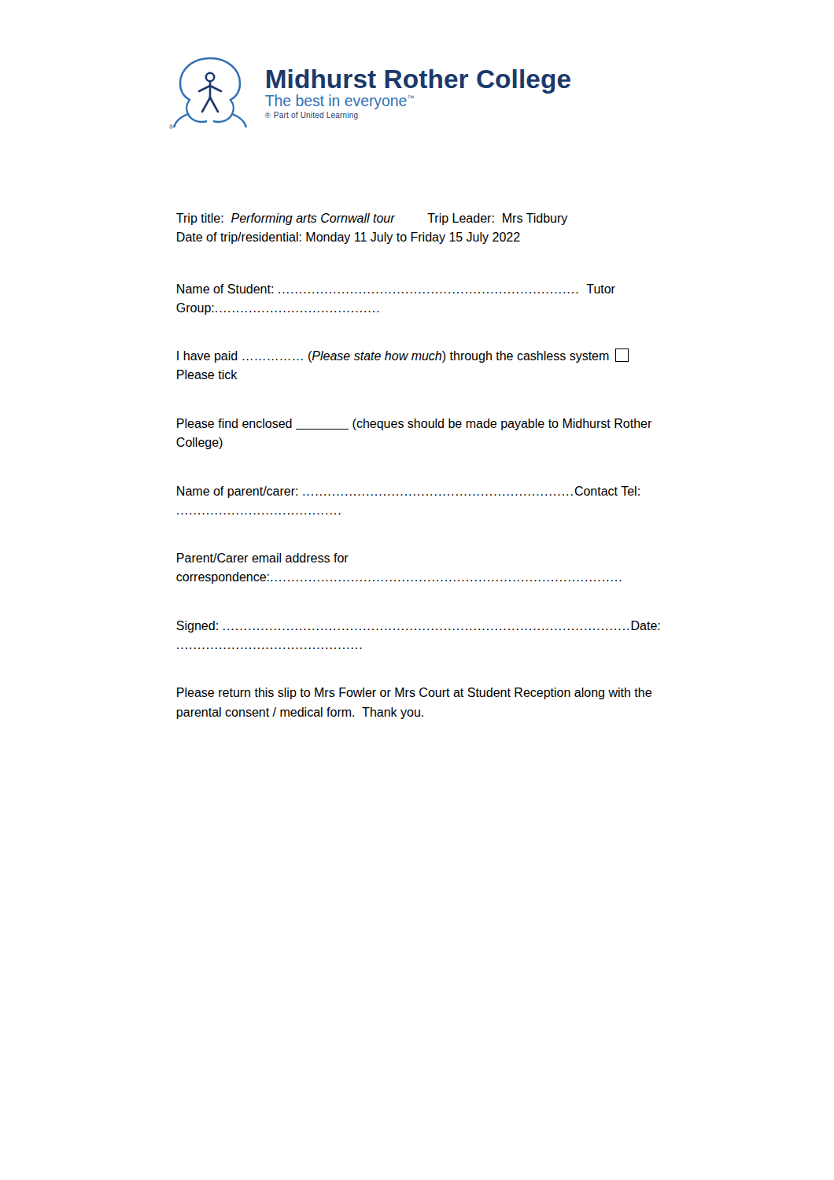®
Midhurst Rother College
The best in everyone™
®Part of United Learning
Trip title: Performing arts Cornwall tour Trip Leader: Mrs Tidbury
Date of trip/residential: Monday 11 July to Friday 15 July 2022
Name of Student: ....................................................................... Tutor Group:.......................................
I have paid …………… (Please state how much) through the cashless system Please tick
Please find enclosed (cheques should be made payable to Midhurst Rother College)
Name of parent/carer: ................................................................ Contact Tel: .......................................
Parent/Carer email address for correspondence:...................................................................................
Signed: ................................................................................................ Date: ............................................
Please return this slip to Mrs Fowler or Mrs Court at Student Reception along with the parental consent / medical form. Thank you.